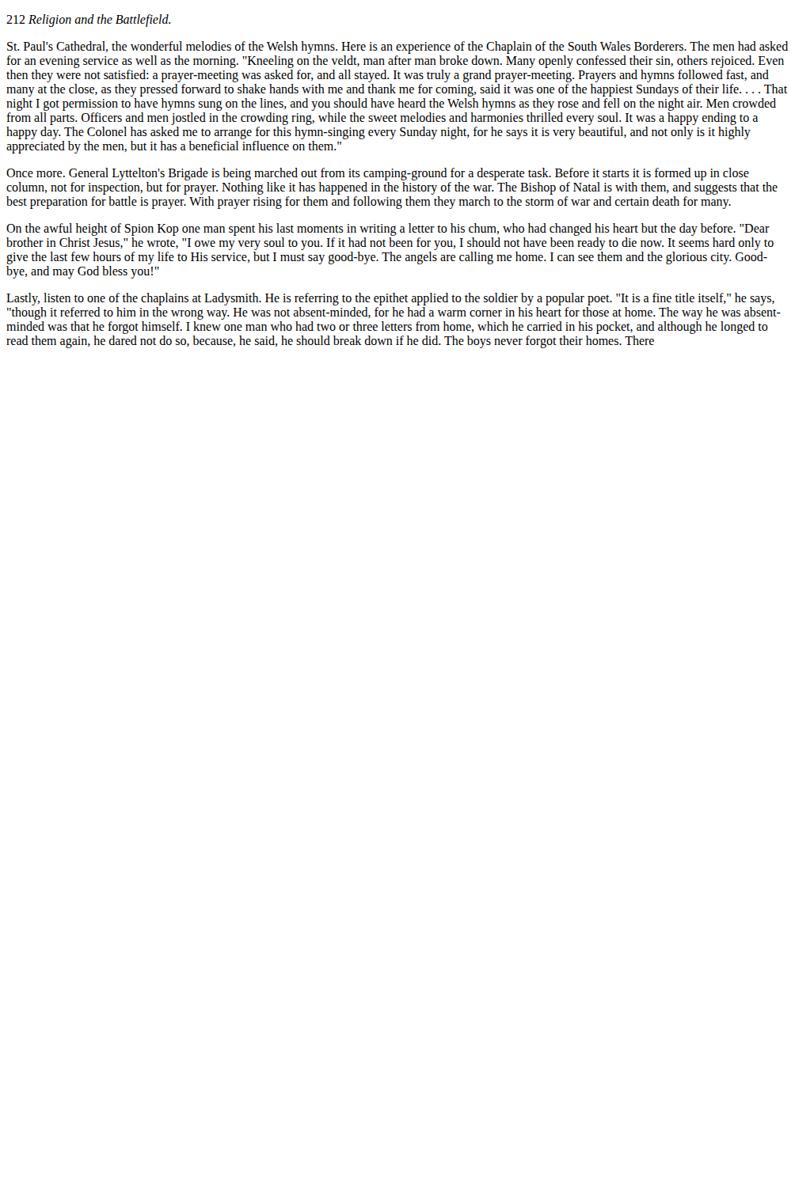212 Religion and the Battlefield.
St. Paul's Cathedral, the wonderful melodies of the Welsh hymns. Here is an experience of the Chaplain of the South Wales Borderers. The men had asked for an evening service as well as the morning. "Kneeling on the veldt, man after man broke down. Many openly confessed their sin, others rejoiced. Even then they were not satisfied: a prayer-meeting was asked for, and all stayed. It was truly a grand prayer-meeting. Prayers and hymns followed fast, and many at the close, as they pressed forward to shake hands with me and thank me for coming, said it was one of the happiest Sundays of their life. . . . That night I got permission to have hymns sung on the lines, and you should have heard the Welsh hymns as they rose and fell on the night air. Men crowded from all parts. Officers and men jostled in the crowding ring, while the sweet melodies and harmonies thrilled every soul. It was a happy ending to a happy day. The Colonel has asked me to arrange for this hymn-singing every Sunday night, for he says it is very beautiful, and not only is it highly appreciated by the men, but it has a beneficial influence on them."
Once more. General Lyttelton's Brigade is being marched out from its camping-ground for a desperate task. Before it starts it is formed up in close column, not for inspection, but for prayer. Nothing like it has happened in the history of the war. The Bishop of Natal is with them, and suggests that the best preparation for battle is prayer. With prayer rising for them and following them they march to the storm of war and certain death for many.
On the awful height of Spion Kop one man spent his last moments in writing a letter to his chum, who had changed his heart but the day before. "Dear brother in Christ Jesus," he wrote, "I owe my very soul to you. If it had not been for you, I should not have been ready to die now. It seems hard only to give the last few hours of my life to His service, but I must say good-bye. The angels are calling me home. I can see them and the glorious city. Good-bye, and may God bless you!"
Lastly, listen to one of the chaplains at Ladysmith. He is referring to the epithet applied to the soldier by a popular poet. "It is a fine title itself," he says, "though it referred to him in the wrong way. He was not absent-minded, for he had a warm corner in his heart for those at home. The way he was absent-minded was that he forgot himself. I knew one man who had two or three letters from home, which he carried in his pocket, and although he longed to read them again, he dared not do so, because, he said, he should break down if he did. The boys never forgot their homes. There